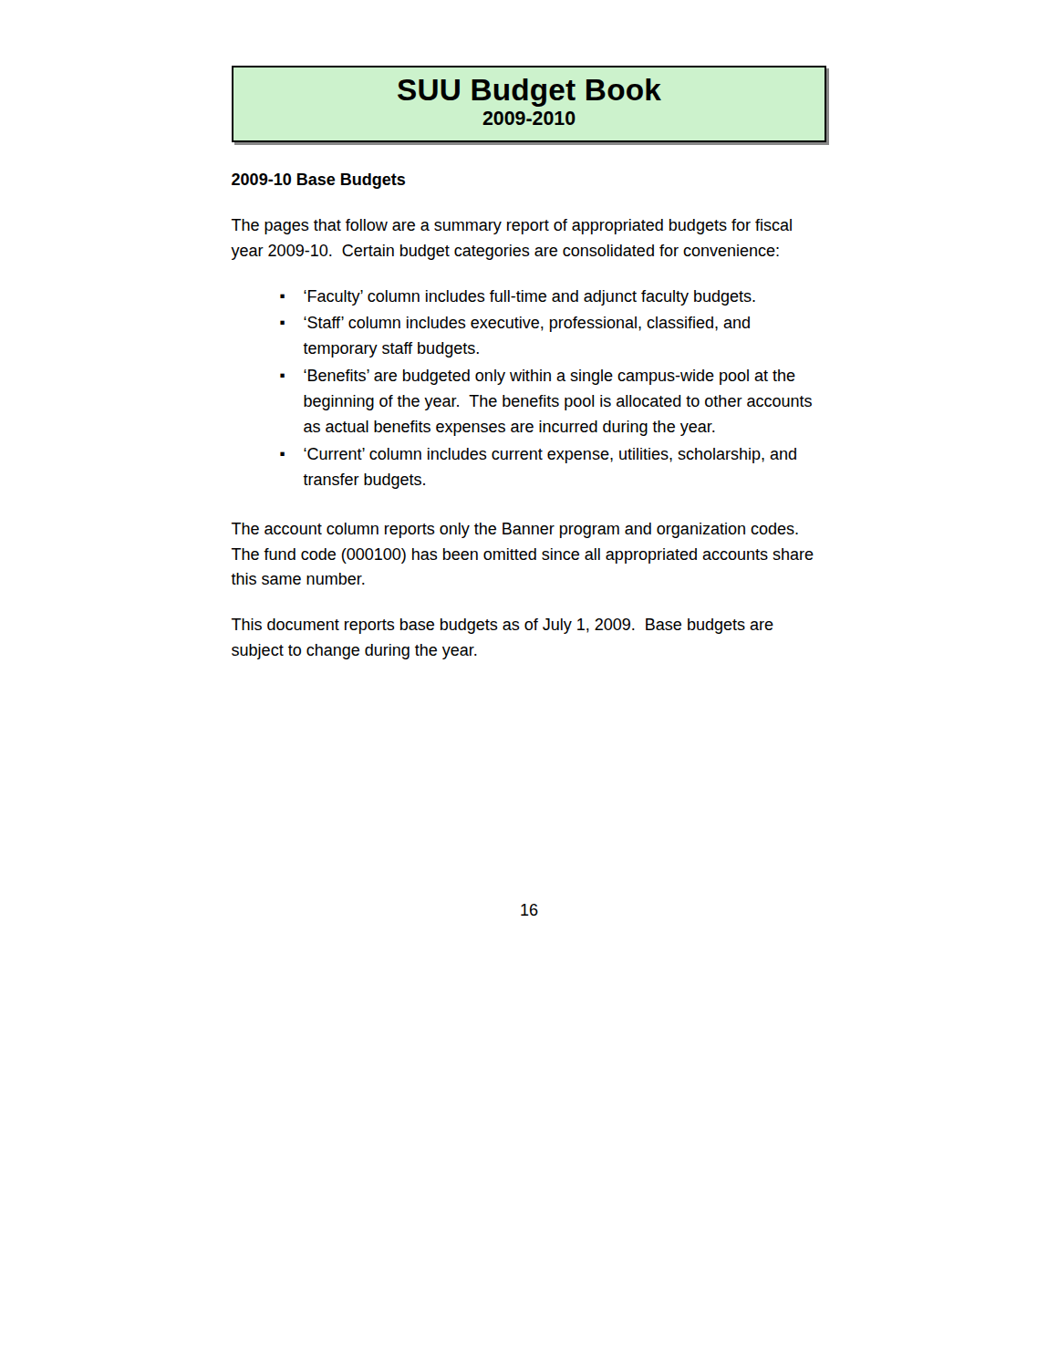SUU Budget Book
2009-2010
2009-10 Base Budgets
The pages that follow are a summary report of appropriated budgets for fiscal year 2009-10. Certain budget categories are consolidated for convenience:
‘Faculty’ column includes full-time and adjunct faculty budgets.
‘Staff’ column includes executive, professional, classified, and temporary staff budgets.
‘Benefits’ are budgeted only within a single campus-wide pool at the beginning of the year. The benefits pool is allocated to other accounts as actual benefits expenses are incurred during the year.
‘Current’ column includes current expense, utilities, scholarship, and transfer budgets.
The account column reports only the Banner program and organization codes. The fund code (000100) has been omitted since all appropriated accounts share this same number.
This document reports base budgets as of July 1, 2009. Base budgets are subject to change during the year.
16